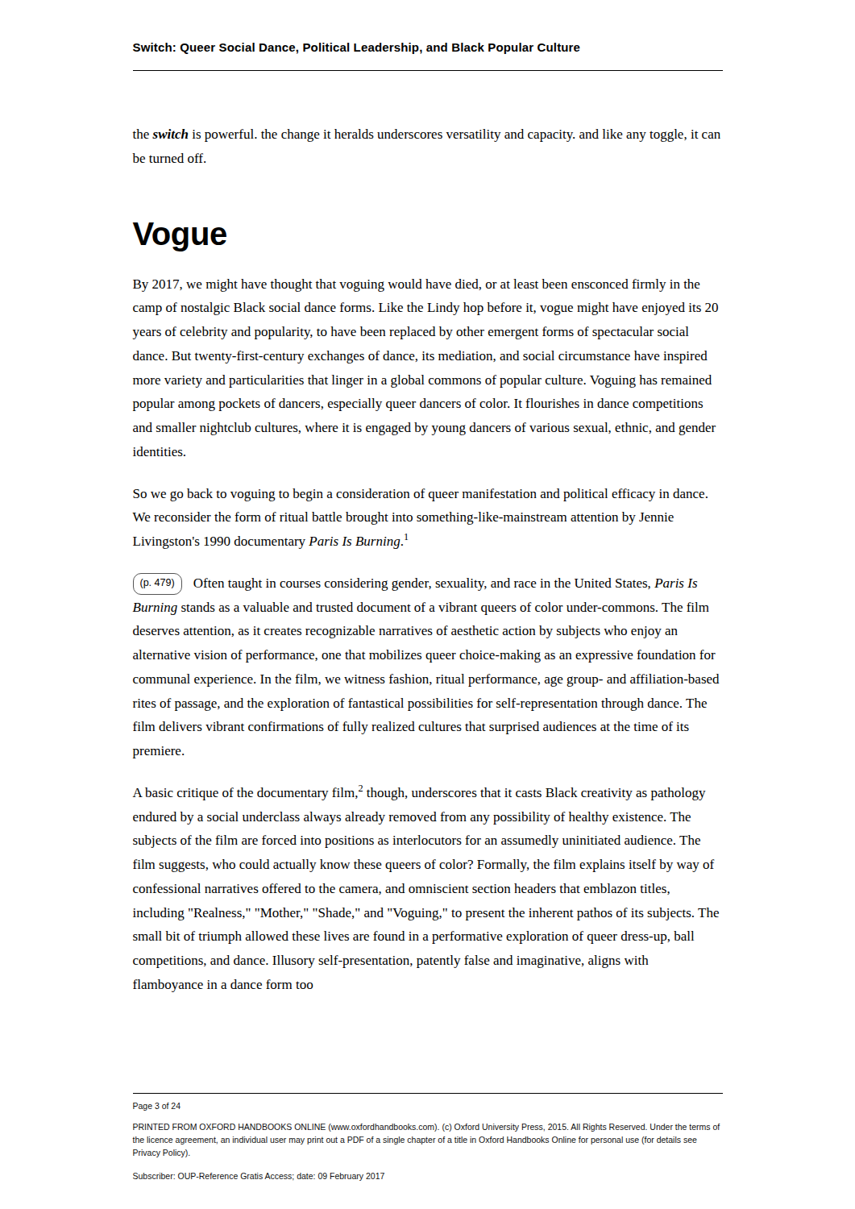Switch: Queer Social Dance, Political Leadership, and Black Popular Culture
the switch is powerful. the change it heralds underscores versatility and capacity. and like any toggle, it can be turned off.
Vogue
By 2017, we might have thought that voguing would have died, or at least been ensconced firmly in the camp of nostalgic Black social dance forms. Like the Lindy hop before it, vogue might have enjoyed its 20 years of celebrity and popularity, to have been replaced by other emergent forms of spectacular social dance. But twenty-first-century exchanges of dance, its mediation, and social circumstance have inspired more variety and particularities that linger in a global commons of popular culture. Voguing has remained popular among pockets of dancers, especially queer dancers of color. It flourishes in dance competitions and smaller nightclub cultures, where it is engaged by young dancers of various sexual, ethnic, and gender identities.
So we go back to voguing to begin a consideration of queer manifestation and political efficacy in dance. We reconsider the form of ritual battle brought into something-like-mainstream attention by Jennie Livingston's 1990 documentary Paris Is Burning.1
(p. 479) Often taught in courses considering gender, sexuality, and race in the United States, Paris Is Burning stands as a valuable and trusted document of a vibrant queers of color under-commons. The film deserves attention, as it creates recognizable narratives of aesthetic action by subjects who enjoy an alternative vision of performance, one that mobilizes queer choice-making as an expressive foundation for communal experience. In the film, we witness fashion, ritual performance, age group- and affiliation-based rites of passage, and the exploration of fantastical possibilities for self-representation through dance. The film delivers vibrant confirmations of fully realized cultures that surprised audiences at the time of its premiere.
A basic critique of the documentary film,2 though, underscores that it casts Black creativity as pathology endured by a social underclass always already removed from any possibility of healthy existence. The subjects of the film are forced into positions as interlocutors for an assumedly uninitiated audience. The film suggests, who could actually know these queers of color? Formally, the film explains itself by way of confessional narratives offered to the camera, and omniscient section headers that emblazon titles, including "Realness," "Mother," "Shade," and "Voguing," to present the inherent pathos of its subjects. The small bit of triumph allowed these lives are found in a performative exploration of queer dress-up, ball competitions, and dance. Illusory self-presentation, patently false and imaginative, aligns with flamboyance in a dance form too
Page 3 of 24
PRINTED FROM OXFORD HANDBOOKS ONLINE (www.oxfordhandbooks.com). (c) Oxford University Press, 2015. All Rights Reserved. Under the terms of the licence agreement, an individual user may print out a PDF of a single chapter of a title in Oxford Handbooks Online for personal use (for details see Privacy Policy).
Subscriber: OUP-Reference Gratis Access; date: 09 February 2017